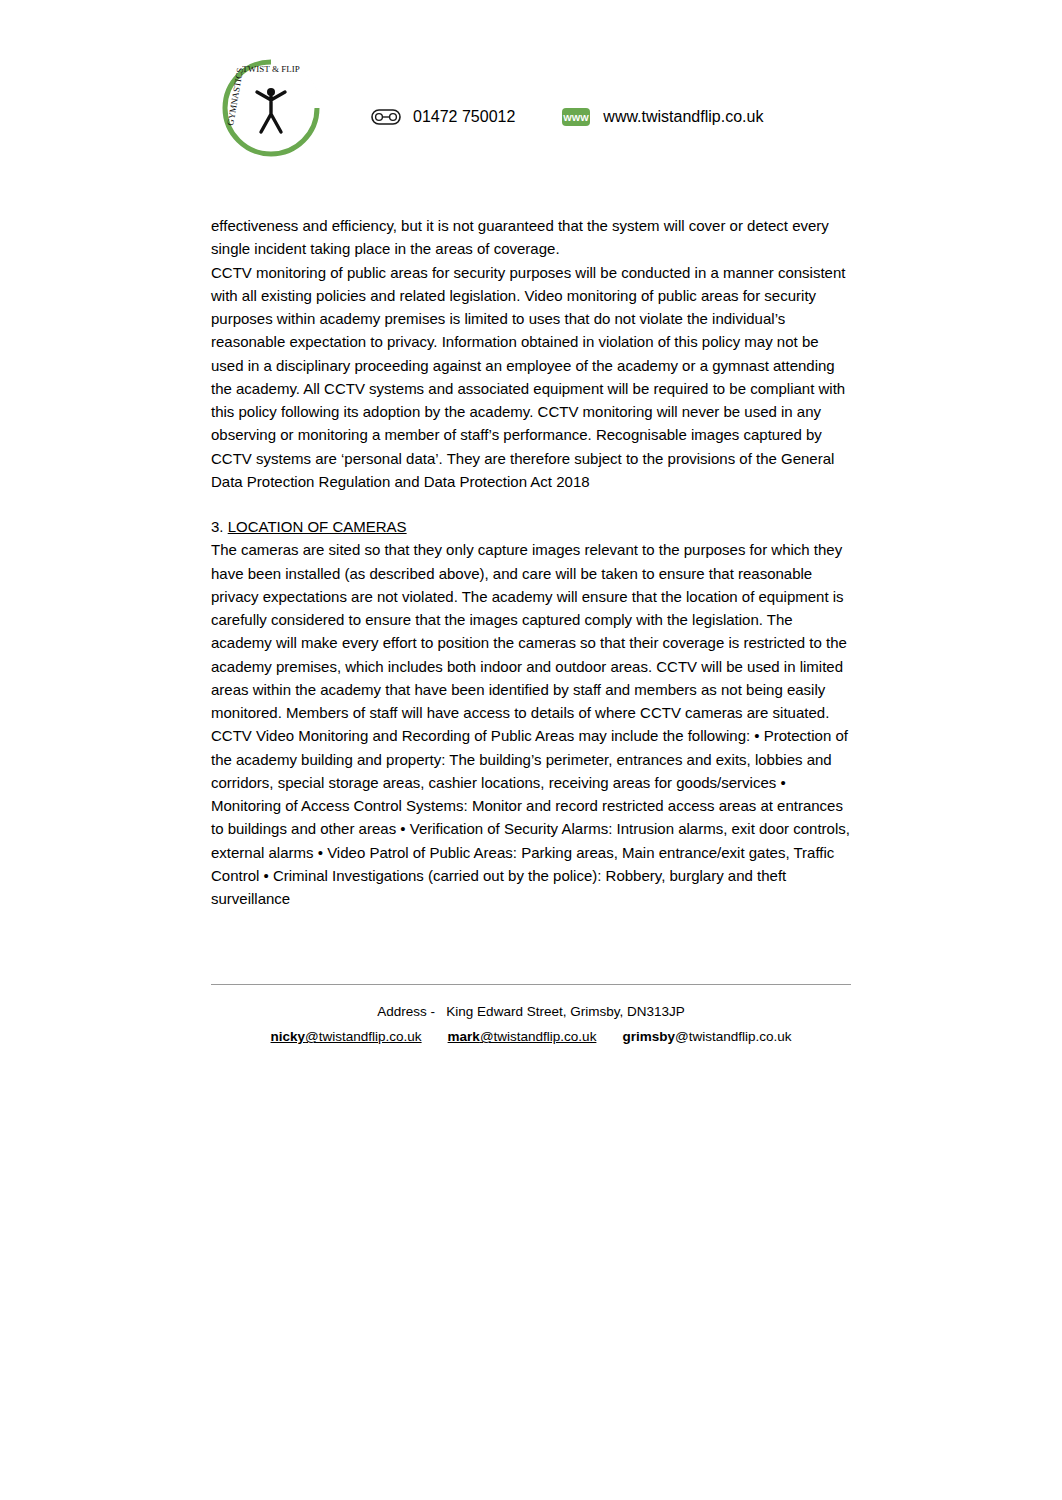TWIST & FLIP GYMNASTICS
01472 750012
WWW www.twistandflip.co.uk
effectiveness and efficiency, but it is not guaranteed that the system will cover or detect every single incident taking place in the areas of coverage.
CCTV monitoring of public areas for security purposes will be conducted in a manner consistent with all existing policies and related legislation. Video monitoring of public areas for security purposes within academy premises is limited to uses that do not violate the individual’s reasonable expectation to privacy. Information obtained in violation of this policy may not be used in a disciplinary proceeding against an employee of the academy or a gymnast attending the academy. All CCTV systems and associated equipment will be required to be compliant with this policy following its adoption by the academy. CCTV monitoring will never be used in any observing or monitoring a member of staff’s performance. Recognisable images captured by CCTV systems are ‘personal data’. They are therefore subject to the provisions of the General Data Protection Regulation and Data Protection Act 2018
3. LOCATION OF CAMERAS
The cameras are sited so that they only capture images relevant to the purposes for which they have been installed (as described above), and care will be taken to ensure that reasonable privacy expectations are not violated. The academy will ensure that the location of equipment is carefully considered to ensure that the images captured comply with the legislation. The academy will make every effort to position the cameras so that their coverage is restricted to the academy premises, which includes both indoor and outdoor areas. CCTV will be used in limited areas within the academy that have been identified by staff and members as not being easily monitored. Members of staff will have access to details of where CCTV cameras are situated. CCTV Video Monitoring and Recording of Public Areas may include the following: • Protection of the academy building and property: The building’s perimeter, entrances and exits, lobbies and corridors, special storage areas, cashier locations, receiving areas for goods/services • Monitoring of Access Control Systems: Monitor and record restricted access areas at entrances to buildings and other areas • Verification of Security Alarms: Intrusion alarms, exit door controls, external alarms • Video Patrol of Public Areas: Parking areas, Main entrance/exit gates, Traffic Control • Criminal Investigations (carried out by the police): Robbery, burglary and theft surveillance
Address - King Edward Street, Grimsby, DN313JP
nicky@twistandflip.co.uk mark@twistandflip.co.uk grimsby@twistandflip.co.uk